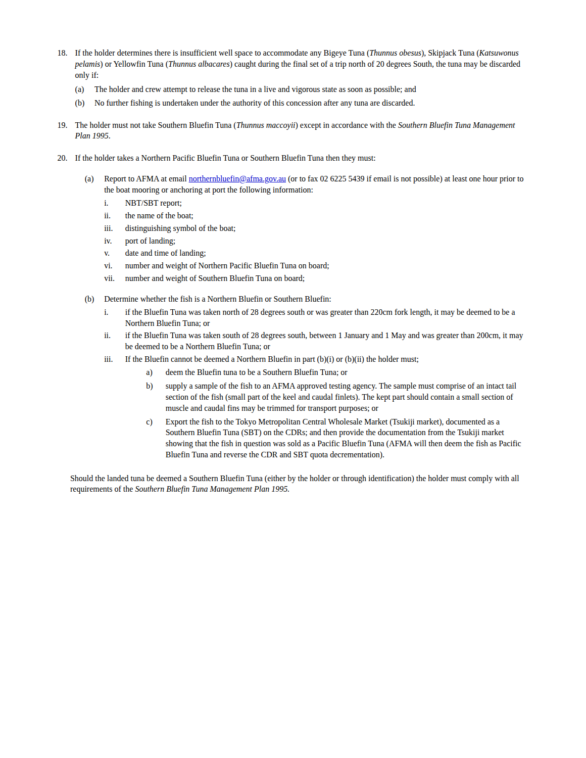18. If the holder determines there is insufficient well space to accommodate any Bigeye Tuna (Thunnus obesus), Skipjack Tuna (Katsuwonus pelamis) or Yellowfin Tuna (Thunnus albacares) caught during the final set of a trip north of 20 degrees South, the tuna may be discarded only if:
(a) The holder and crew attempt to release the tuna in a live and vigorous state as soon as possible; and
(b) No further fishing is undertaken under the authority of this concession after any tuna are discarded.
19. The holder must not take Southern Bluefin Tuna (Thunnus maccoyii) except in accordance with the Southern Bluefin Tuna Management Plan 1995.
20. If the holder takes a Northern Pacific Bluefin Tuna or Southern Bluefin Tuna then they must:
(a) Report to AFMA at email northernbluefin@afma.gov.au (or to fax 02 6225 5439 if email is not possible) at least one hour prior to the boat mooring or anchoring at port the following information:
i. NBT/SBT report;
ii. the name of the boat;
iii. distinguishing symbol of the boat;
iv. port of landing;
v. date and time of landing;
vi. number and weight of Northern Pacific Bluefin Tuna on board;
vii. number and weight of Southern Bluefin Tuna on board;
(b) Determine whether the fish is a Northern Bluefin or Southern Bluefin:
i. if the Bluefin Tuna was taken north of 28 degrees south or was greater than 220cm fork length, it may be deemed to be a Northern Bluefin Tuna; or
ii. if the Bluefin Tuna was taken south of 28 degrees south, between 1 January and 1 May and was greater than 200cm, it may be deemed to be a Northern Bluefin Tuna; or
iii. If the Bluefin cannot be deemed a Northern Bluefin in part (b)(i) or (b)(ii) the holder must;
a) deem the Bluefin tuna to be a Southern Bluefin Tuna; or
b) supply a sample of the fish to an AFMA approved testing agency. The sample must comprise of an intact tail section of the fish (small part of the keel and caudal finlets). The kept part should contain a small section of muscle and caudal fins may be trimmed for transport purposes; or
c) Export the fish to the Tokyo Metropolitan Central Wholesale Market (Tsukiji market), documented as a Southern Bluefin Tuna (SBT) on the CDRs; and then provide the documentation from the Tsukiji market showing that the fish in question was sold as a Pacific Bluefin Tuna (AFMA will then deem the fish as Pacific Bluefin Tuna and reverse the CDR and SBT quota decrementation).
Should the landed tuna be deemed a Southern Bluefin Tuna (either by the holder or through identification) the holder must comply with all requirements of the Southern Bluefin Tuna Management Plan 1995.